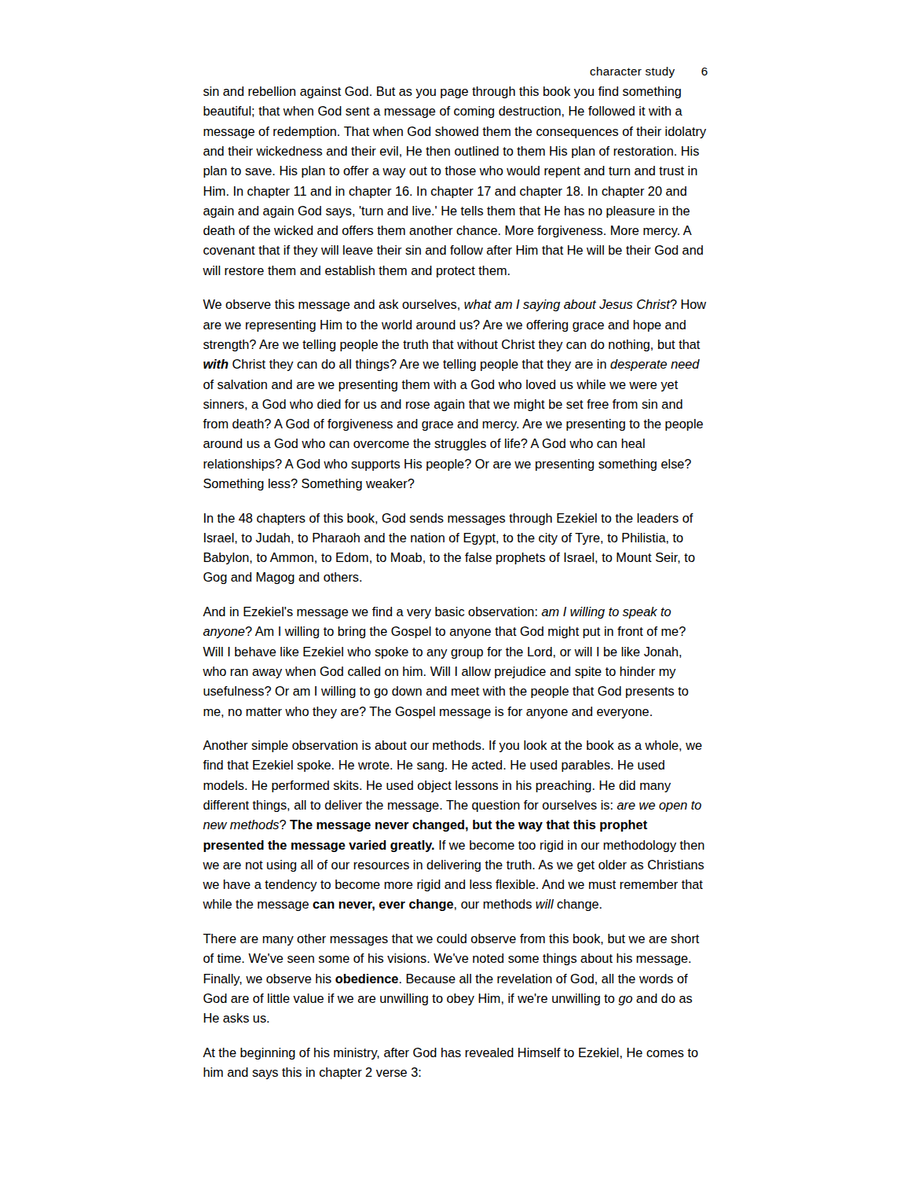character study 6
sin and rebellion against God. But as you page through this book you find something beautiful; that when God sent a message of coming destruction, He followed it with a message of redemption. That when God showed them the consequences of their idolatry and their wickedness and their evil, He then outlined to them His plan of restoration. His plan to save. His plan to offer a way out to those who would repent and turn and trust in Him. In chapter 11 and in chapter 16. In chapter 17 and chapter 18. In chapter 20 and again and again God says, 'turn and live.' He tells them that He has no pleasure in the death of the wicked and offers them another chance. More forgiveness. More mercy. A covenant that if they will leave their sin and follow after Him that He will be their God and will restore them and establish them and protect them.
We observe this message and ask ourselves, what am I saying about Jesus Christ? How are we representing Him to the world around us? Are we offering grace and hope and strength? Are we telling people the truth that without Christ they can do nothing, but that with Christ they can do all things? Are we telling people that they are in desperate need of salvation and are we presenting them with a God who loved us while we were yet sinners, a God who died for us and rose again that we might be set free from sin and from death? A God of forgiveness and grace and mercy. Are we presenting to the people around us a God who can overcome the struggles of life? A God who can heal relationships? A God who supports His people? Or are we presenting something else? Something less? Something weaker?
In the 48 chapters of this book, God sends messages through Ezekiel to the leaders of Israel, to Judah, to Pharaoh and the nation of Egypt, to the city of Tyre, to Philistia, to Babylon, to Ammon, to Edom, to Moab, to the false prophets of Israel, to Mount Seir, to Gog and Magog and others.
And in Ezekiel's message we find a very basic observation: am I willing to speak to anyone? Am I willing to bring the Gospel to anyone that God might put in front of me? Will I behave like Ezekiel who spoke to any group for the Lord, or will I be like Jonah, who ran away when God called on him. Will I allow prejudice and spite to hinder my usefulness? Or am I willing to go down and meet with the people that God presents to me, no matter who they are? The Gospel message is for anyone and everyone.
Another simple observation is about our methods. If you look at the book as a whole, we find that Ezekiel spoke. He wrote. He sang. He acted. He used parables. He used models. He performed skits. He used object lessons in his preaching. He did many different things, all to deliver the message. The question for ourselves is: are we open to new methods? The message never changed, but the way that this prophet presented the message varied greatly. If we become too rigid in our methodology then we are not using all of our resources in delivering the truth. As we get older as Christians we have a tendency to become more rigid and less flexible. And we must remember that while the message can never, ever change, our methods will change.
There are many other messages that we could observe from this book, but we are short of time. We've seen some of his visions. We've noted some things about his message. Finally, we observe his obedience. Because all the revelation of God, all the words of God are of little value if we are unwilling to obey Him, if we're unwilling to go and do as He asks us.
At the beginning of his ministry, after God has revealed Himself to Ezekiel, He comes to him and says this in chapter 2 verse 3: